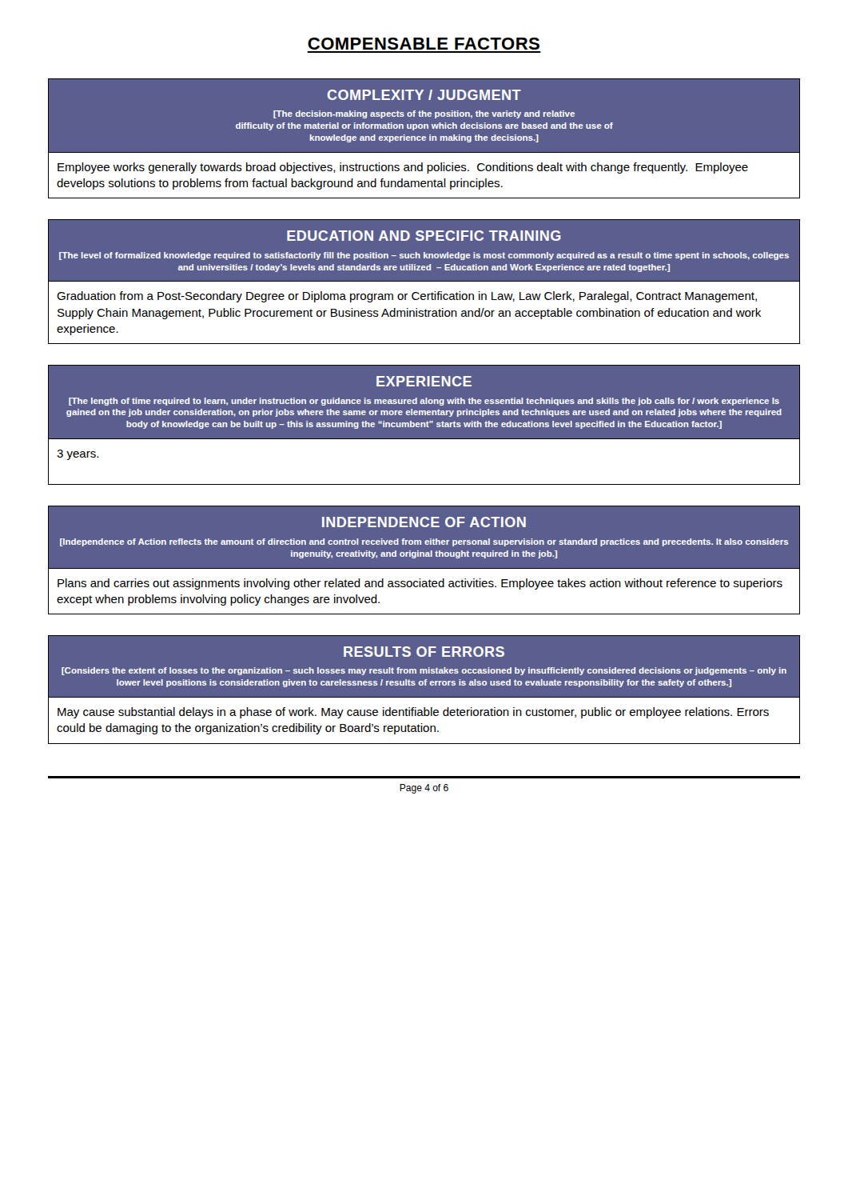COMPENSABLE FACTORS
COMPLEXITY / JUDGMENT
[The decision-making aspects of the position, the variety and relative
difficulty of the material or information upon which decisions are based and the use of
knowledge and experience in making the decisions.]
Employee works generally towards broad objectives, instructions and policies. Conditions dealt with change frequently. Employee develops solutions to problems from factual background and fundamental principles.
EDUCATION AND SPECIFIC TRAINING
[The level of formalized knowledge required to satisfactorily fill the position – such knowledge is most commonly acquired as a result o time spent in schools, colleges and universities / today’s levels and standards are utilized – Education and Work Experience are rated together.]
Graduation from a Post-Secondary Degree or Diploma program or Certification in Law, Law Clerk, Paralegal, Contract Management, Supply Chain Management, Public Procurement or Business Administration and/or an acceptable combination of education and work experience.
EXPERIENCE
[The length of time required to learn, under instruction or guidance is measured along with the essential techniques and skills the job calls for / work experience Is gained on the job under consideration, on prior jobs where the same or more elementary principles and techniques are used and on related jobs where the required body of knowledge can be built up – this is assuming the “incumbent” starts with the educations level specified in the Education factor.]
3 years.
INDEPENDENCE OF ACTION
[Independence of Action reflects the amount of direction and control received from either personal supervision or standard practices and precedents. It also considers ingenuity, creativity, and original thought required in the job.]
Plans and carries out assignments involving other related and associated activities. Employee takes action without reference to superiors except when problems involving policy changes are involved.
RESULTS OF ERRORS
[Considers the extent of losses to the organization – such losses may result from mistakes occasioned by insufficiently considered decisions or judgements – only in lower level positions is consideration given to carelessness / results of errors is also used to evaluate responsibility for the safety of others.]
May cause substantial delays in a phase of work. May cause identifiable deterioration in customer, public or employee relations. Errors could be damaging to the organization’s credibility or Board’s reputation.
Page 4 of 6